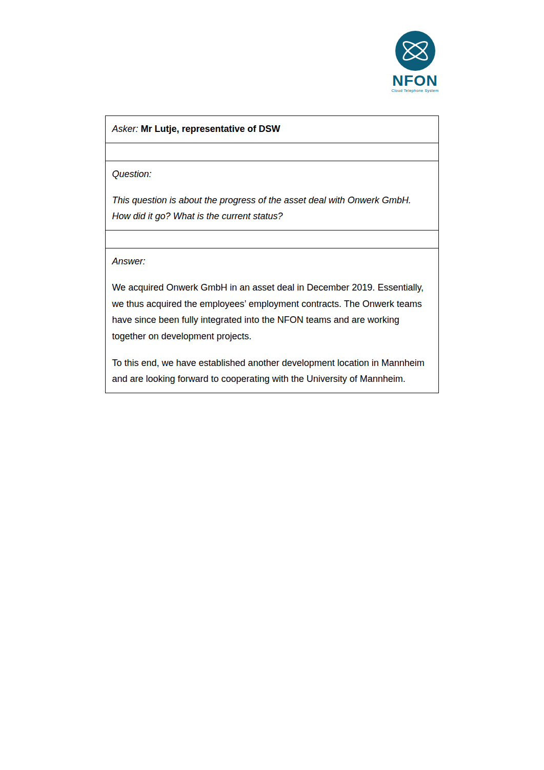NFON
Cloud Telephone System
| Asker: Mr Lutje, representative of DSW |
| Question: This question is about the progress of the asset deal with Onwerk GmbH. How did it go? What is the current status? |
| Answer: We acquired Onwerk GmbH in an asset deal in December 2019. Essentially, we thus acquired the employees’ employment contracts. The Onwerk teams have since been fully integrated into the NFON teams and are working together on development projects. To this end, we have established another development location in Mannheim and are looking forward to cooperating with the University of Mannheim. |